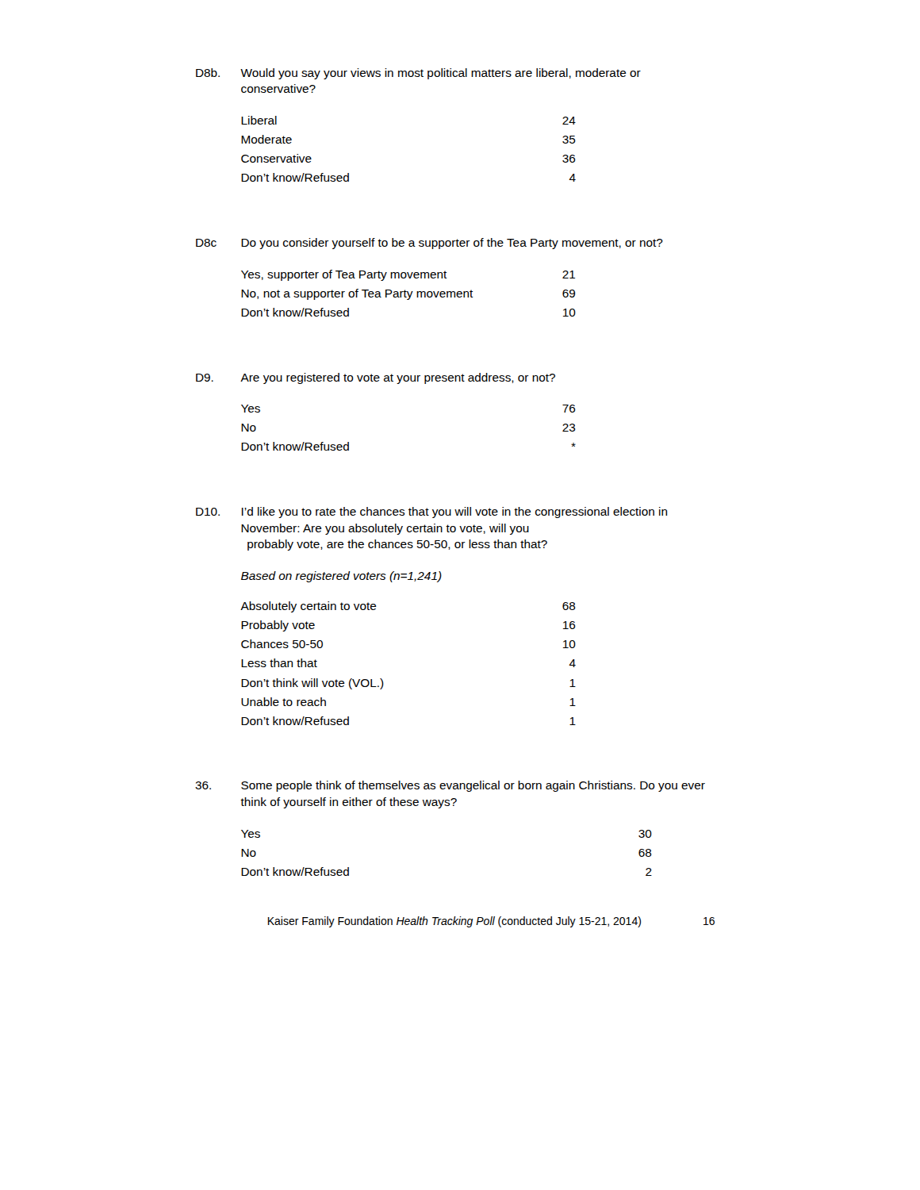D8b.
Would you say your views in most political matters are liberal, moderate or conservative?
| Liberal | 24 |
| Moderate | 35 |
| Conservative | 36 |
| Don’t know/Refused | 4 |
D8c
Do you consider yourself to be a supporter of the Tea Party movement, or not?
| Yes, supporter of Tea Party movement | 21 |
| No, not a supporter of Tea Party movement | 69 |
| Don’t know/Refused | 10 |
D9.
Are you registered to vote at your present address, or not?
| Yes | 76 |
| No | 23 |
| Don’t know/Refused | * |
D10.
I’d like you to rate the chances that you will vote in the congressional election in November: Are you absolutely certain to vote, will you probably vote, are the chances 50-50, or less than that?
Based on registered voters (n=1,241)
| Absolutely certain to vote | 68 |
| Probably vote | 16 |
| Chances 50-50 | 10 |
| Less than that | 4 |
| Don’t think will vote (VOL.) | 1 |
| Unable to reach | 1 |
| Don’t know/Refused | 1 |
36.
Some people think of themselves as evangelical or born again Christians. Do you ever think of yourself in either of these ways?
| Yes | 30 |
| No | 68 |
| Don’t know/Refused | 2 |
Kaiser Family Foundation Health Tracking Poll (conducted July 15-21, 2014)
16